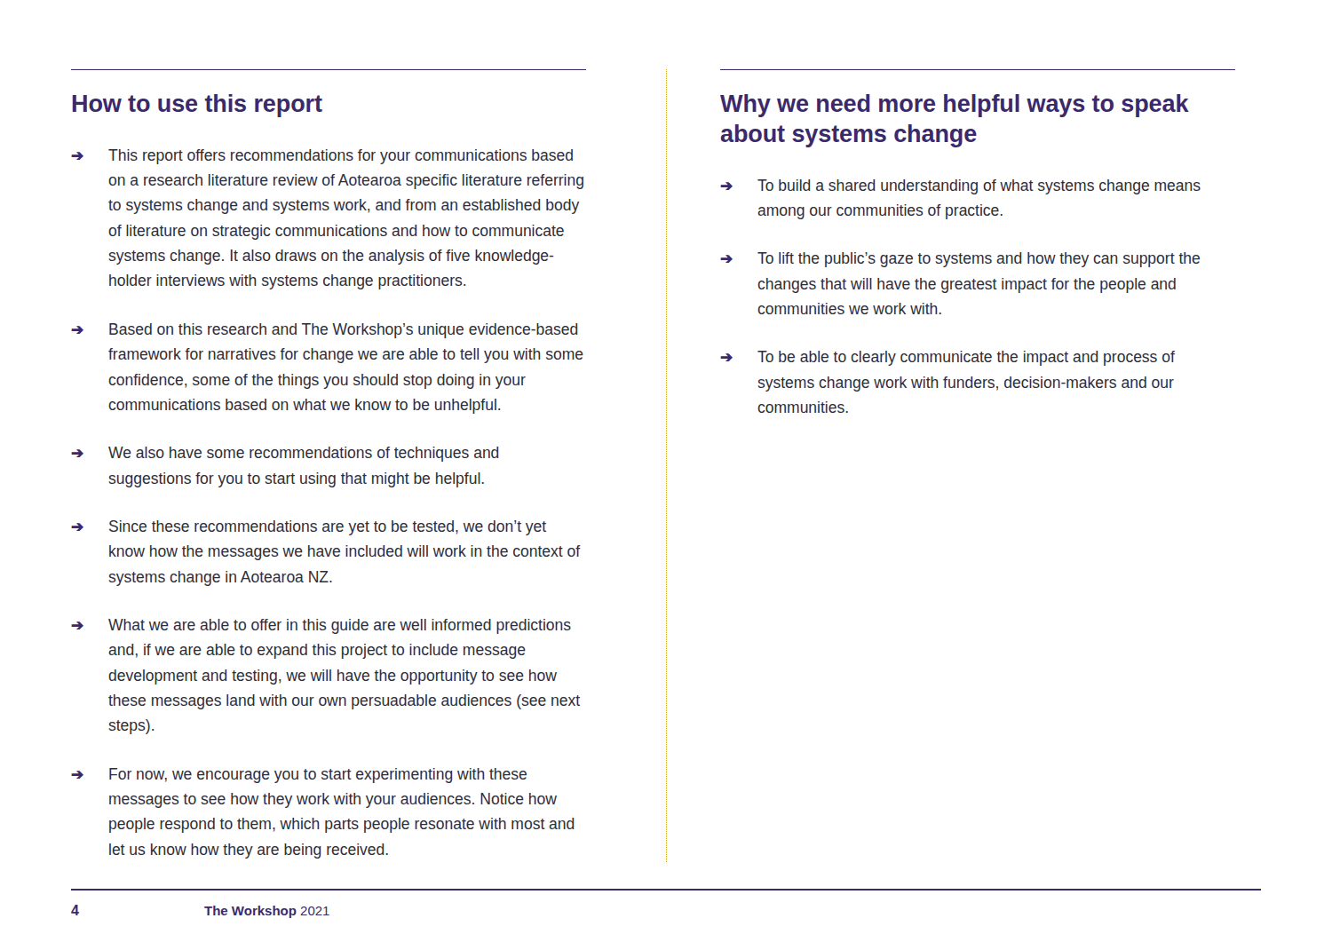How to use this report
This report offers recommendations for your communications based on a research literature review of Aotearoa specific literature referring to systems change and systems work, and from an established body of literature on strategic communications and how to communicate systems change. It also draws on the analysis of five knowledge-holder interviews with systems change practitioners.
Based on this research and The Workshop’s unique evidence-based framework for narratives for change we are able to tell you with some confidence, some of the things you should stop doing in your communications based on what we know to be unhelpful.
We also have some recommendations of techniques and suggestions for you to start using that might be helpful.
Since these recommendations are yet to be tested, we don’t yet know how the messages we have included will work in the context of systems change in Aotearoa NZ.
What we are able to offer in this guide are well informed predictions and, if we are able to expand this project to include message development and testing, we will have the opportunity to see how these messages land with our own persuadable audiences (see next steps).
For now, we encourage you to start experimenting with these messages to see how they work with your audiences. Notice how people respond to them, which parts people resonate with most and let us know how they are being received.
Why we need more helpful ways to speak about systems change
To build a shared understanding of what systems change means among our communities of practice.
To lift the public’s gaze to systems and how they can support the changes that will have the greatest impact for the people and communities we work with.
To be able to clearly communicate the impact and process of systems change work with funders, decision-makers and our communities.
4 The Workshop 2021